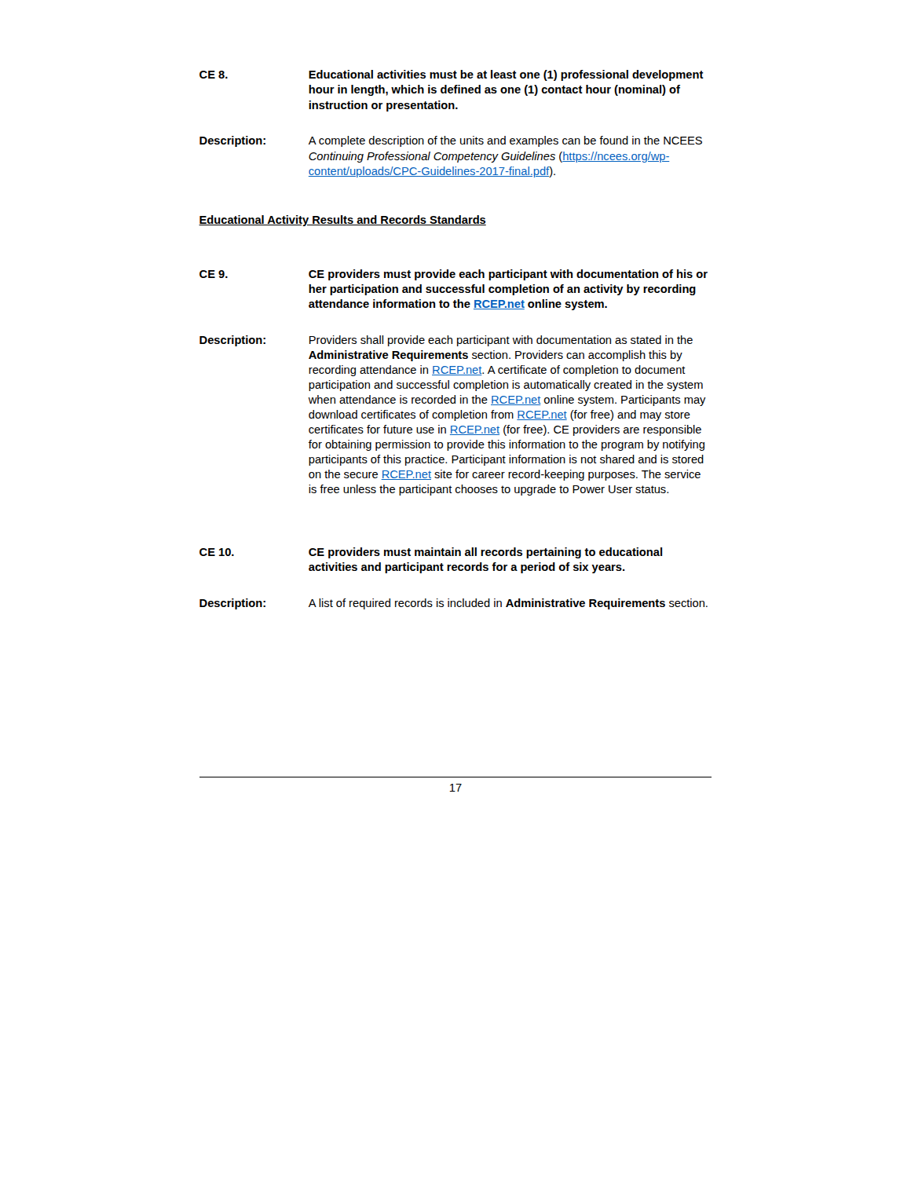CE 8.
Educational activities must be at least one (1) professional development hour in length, which is defined as one (1) contact hour (nominal) of instruction or presentation.
Description:
A complete description of the units and examples can be found in the NCEES Continuing Professional Competency Guidelines (https://ncees.org/wp-content/uploads/CPC-Guidelines-2017-final.pdf).
Educational Activity Results and Records Standards
CE 9.
CE providers must provide each participant with documentation of his or her participation and successful completion of an activity by recording attendance information to the RCEP.net online system.
Description:
Providers shall provide each participant with documentation as stated in the Administrative Requirements section. Providers can accomplish this by recording attendance in RCEP.net. A certificate of completion to document participation and successful completion is automatically created in the system when attendance is recorded in the RCEP.net online system. Participants may download certificates of completion from RCEP.net (for free) and may store certificates for future use in RCEP.net (for free). CE providers are responsible for obtaining permission to provide this information to the program by notifying participants of this practice. Participant information is not shared and is stored on the secure RCEP.net site for career record-keeping purposes. The service is free unless the participant chooses to upgrade to Power User status.
CE 10.
CE providers must maintain all records pertaining to educational activities and participant records for a period of six years.
Description:
A list of required records is included in Administrative Requirements section.
17